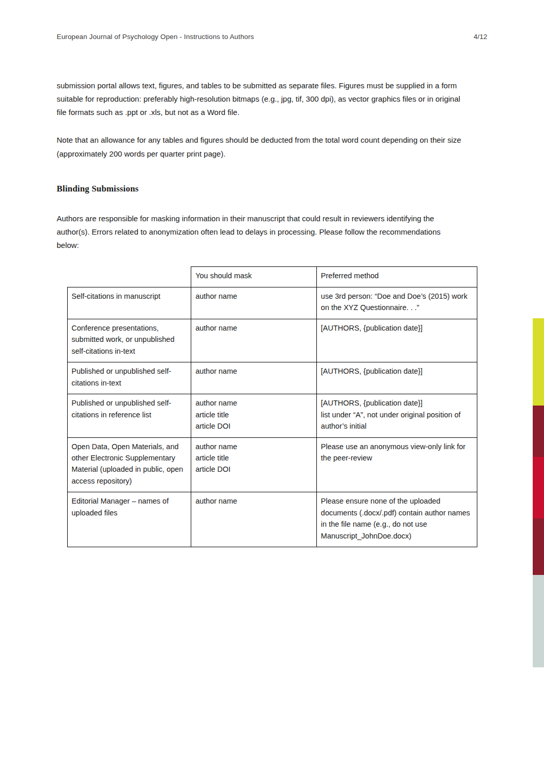European Journal of Psychology Open - Instructions to Authors 4/12
submission portal allows text, figures, and tables to be submitted as separate files. Figures must be supplied in a form suitable for reproduction: preferably high-resolution bitmaps (e.g., jpg, tif, 300 dpi), as vector graphics files or in original file formats such as .ppt or .xls, but not as a Word file.
Note that an allowance for any tables and figures should be deducted from the total word count depending on their size (approximately 200 words per quarter print page).
Blinding Submissions
Authors are responsible for masking information in their manuscript that could result in reviewers identifying the author(s). Errors related to anonymization often lead to delays in processing. Please follow the recommendations below:
| | You should mask | Preferred method |
| Self-citations in manuscript | author name | use 3rd person: “Doe and Doe’s (2015) work on the XYZ Questionnaire. . .” |
| Conference presentations, submitted work, or unpublished self-citations in-text | author name | [AUTHORS, {publication date}] |
| Published or unpublished self-citations in-text | author name | [AUTHORS, {publication date}] |
| Published or unpublished self-citations in reference list | author name article title article DOI | [AUTHORS, {publication date}] list under “A”, not under original position of author’s initial |
| Open Data, Open Materials, and other Electronic Supplementary Material (uploaded in public, open access repository) | author name article title article DOI | Please use an anonymous view-only link for the peer-review |
| Editorial Manager – names of uploaded files | author name | Please ensure none of the uploaded documents (.docx/.pdf) contain author names in the file name (e.g., do not use Manuscript_JohnDoe.docx) |